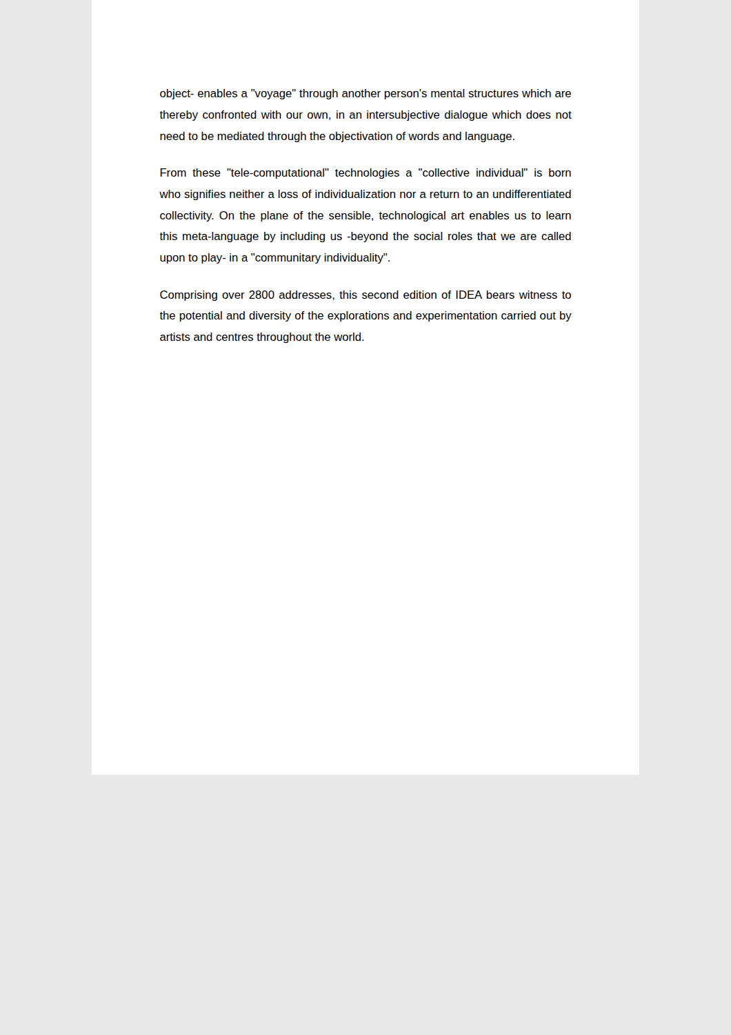object- enables a "voyage" through another person's mental structures which are thereby confronted with our own, in an intersubjective dialogue which does not need to be mediated through the objectivation of words and language.
From these "tele-computational" technologies a "collective individual" is born who signifies neither a loss of individualization nor a return to an undifferentiated collectivity. On the plane of the sensible, technological art enables us to learn this meta-language by including us -beyond the social roles that we are called upon to play- in a "communitary individuality".
Comprising over 2800 addresses, this second edition of IDEA bears witness to the potential and diversity of the explorations and experimentation carried out by artists and centres throughout the world.